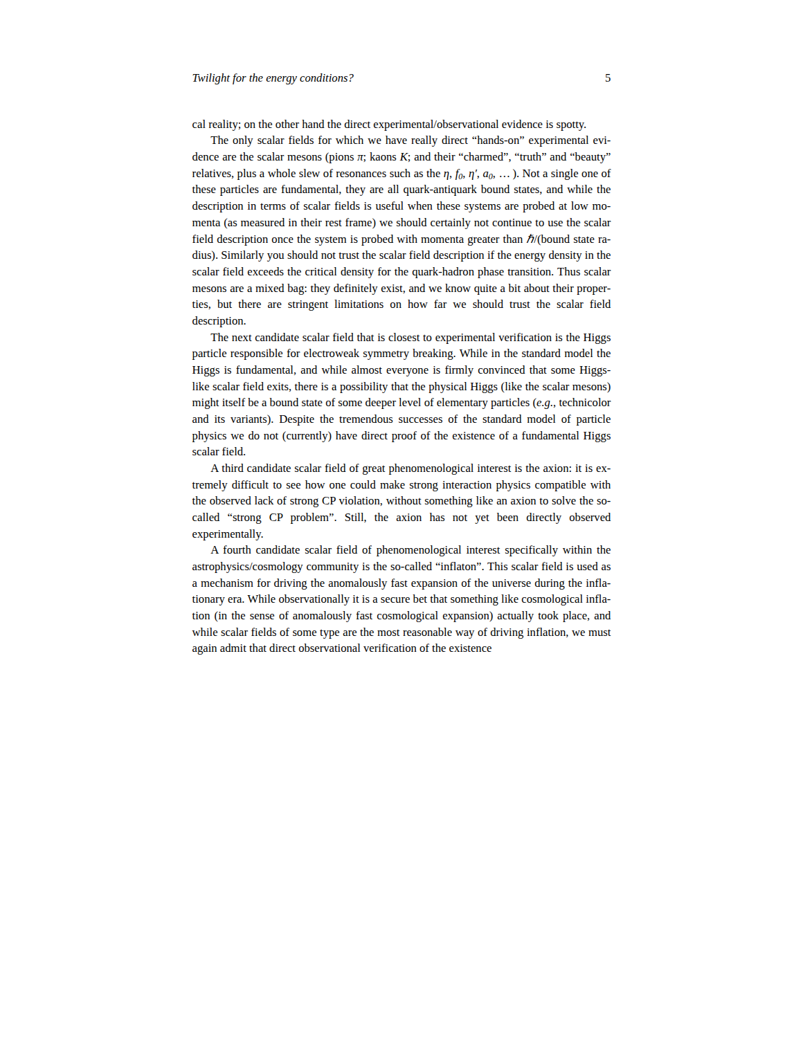Twilight for the energy conditions? 5
cal reality; on the other hand the direct experimental/observational evidence is spotty.
The only scalar fields for which we have really direct “hands-on” experimental evidence are the scalar mesons (pions π; kaons K; and their “charmed”, “truth” and “beauty” relatives, plus a whole slew of resonances such as the η, f0, η′, a0, … ). Not a single one of these particles are fundamental, they are all quark-antiquark bound states, and while the description in terms of scalar fields is useful when these systems are probed at low momenta (as measured in their rest frame) we should certainly not continue to use the scalar field description once the system is probed with momenta greater than ℏ/(bound state radius). Similarly you should not trust the scalar field description if the energy density in the scalar field exceeds the critical density for the quark-hadron phase transition. Thus scalar mesons are a mixed bag: they definitely exist, and we know quite a bit about their properties, but there are stringent limitations on how far we should trust the scalar field description.
The next candidate scalar field that is closest to experimental verification is the Higgs particle responsible for electroweak symmetry breaking. While in the standard model the Higgs is fundamental, and while almost everyone is firmly convinced that some Higgs-like scalar field exits, there is a possibility that the physical Higgs (like the scalar mesons) might itself be a bound state of some deeper level of elementary particles (e.g., technicolor and its variants). Despite the tremendous successes of the standard model of particle physics we do not (currently) have direct proof of the existence of a fundamental Higgs scalar field.
A third candidate scalar field of great phenomenological interest is the axion: it is extremely difficult to see how one could make strong interaction physics compatible with the observed lack of strong CP violation, without something like an axion to solve the so-called “strong CP problem”. Still, the axion has not yet been directly observed experimentally.
A fourth candidate scalar field of phenomenological interest specifically within the astrophysics/cosmology community is the so-called “inflaton”. This scalar field is used as a mechanism for driving the anomalously fast expansion of the universe during the inflationary era. While observationally it is a secure bet that something like cosmological inflation (in the sense of anomalously fast cosmological expansion) actually took place, and while scalar fields of some type are the most reasonable way of driving inflation, we must again admit that direct observational verification of the existence